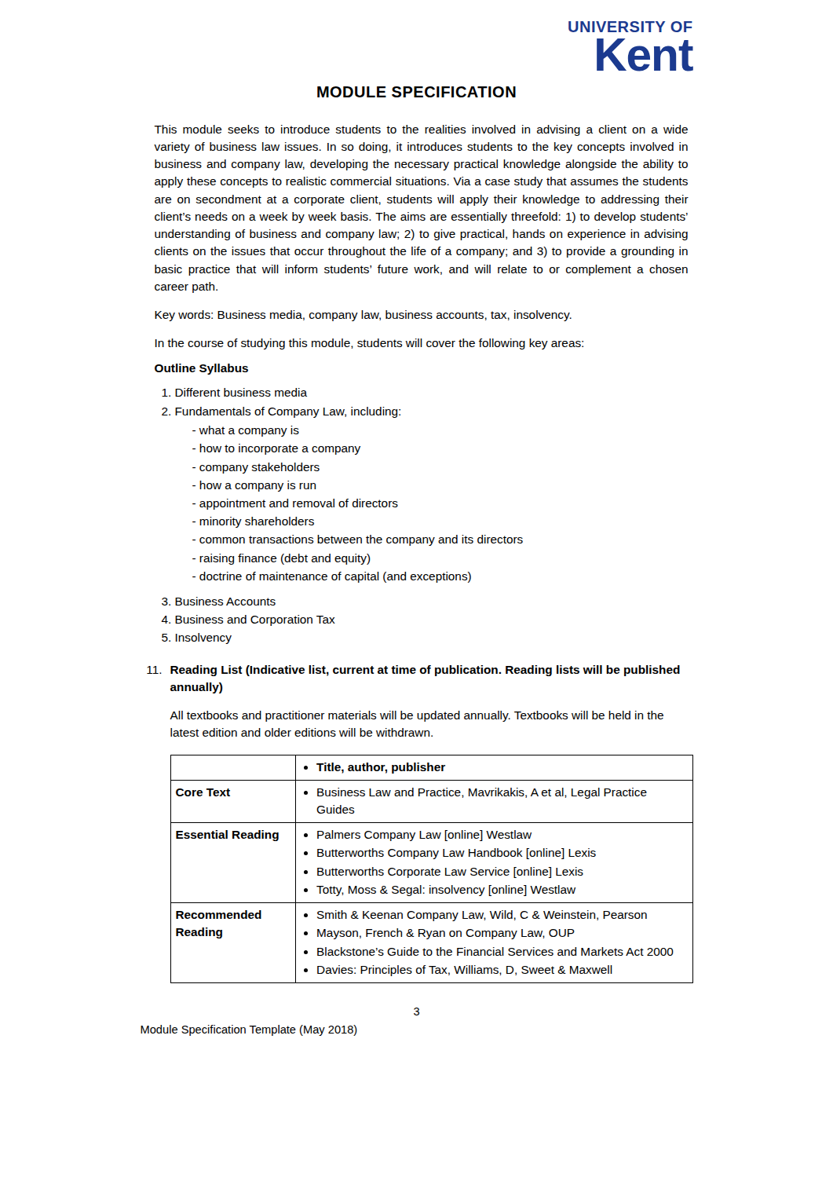UNIVERSITY OF
Kent
MODULE SPECIFICATION
This module seeks to introduce students to the realities involved in advising a client on a wide variety of business law issues. In so doing, it introduces students to the key concepts involved in business and company law, developing the necessary practical knowledge alongside the ability to apply these concepts to realistic commercial situations. Via a case study that assumes the students are on secondment at a corporate client, students will apply their knowledge to addressing their client’s needs on a week by week basis. The aims are essentially threefold: 1) to develop students’ understanding of business and company law; 2) to give practical, hands on experience in advising clients on the issues that occur throughout the life of a company; and 3) to provide a grounding in basic practice that will inform students’ future work, and will relate to or complement a chosen career path.
Key words: Business media, company law, business accounts, tax, insolvency.
In the course of studying this module, students will cover the following key areas:
Outline Syllabus
Different business media
Fundamentals of Company Law, including:
- what a company is
- how to incorporate a company
- company stakeholders
- how a company is run
- appointment and removal of directors
- minority shareholders
- common transactions between the company and its directors
- raising finance (debt and equity)
- doctrine of maintenance of capital (and exceptions)
Business Accounts
Business and Corporation Tax
Insolvency
11.
Reading List (Indicative list, current at time of publication. Reading lists will be published annually)
All textbooks and practitioner materials will be updated annually. Textbooks will be held in the latest edition and older editions will be withdrawn.
| | Title, author, publisher |
| Core Text | Business Law and Practice, Mavrikakis, A et al, Legal Practice Guides |
| Essential Reading | Palmers Company Law [online] Westlaw Butterworths Company Law Handbook [online] Lexis Butterworths Corporate Law Service [online] Lexis Totty, Moss & Segal: insolvency [online] Westlaw |
| Recommended Reading | Smith & Keenan Company Law, Wild, C & Weinstein, Pearson Mayson, French & Ryan on Company Law, OUP Blackstone’s Guide to the Financial Services and Markets Act 2000 Davies: Principles of Tax, Williams, D, Sweet & Maxwell |
3
Module Specification Template (May 2018)